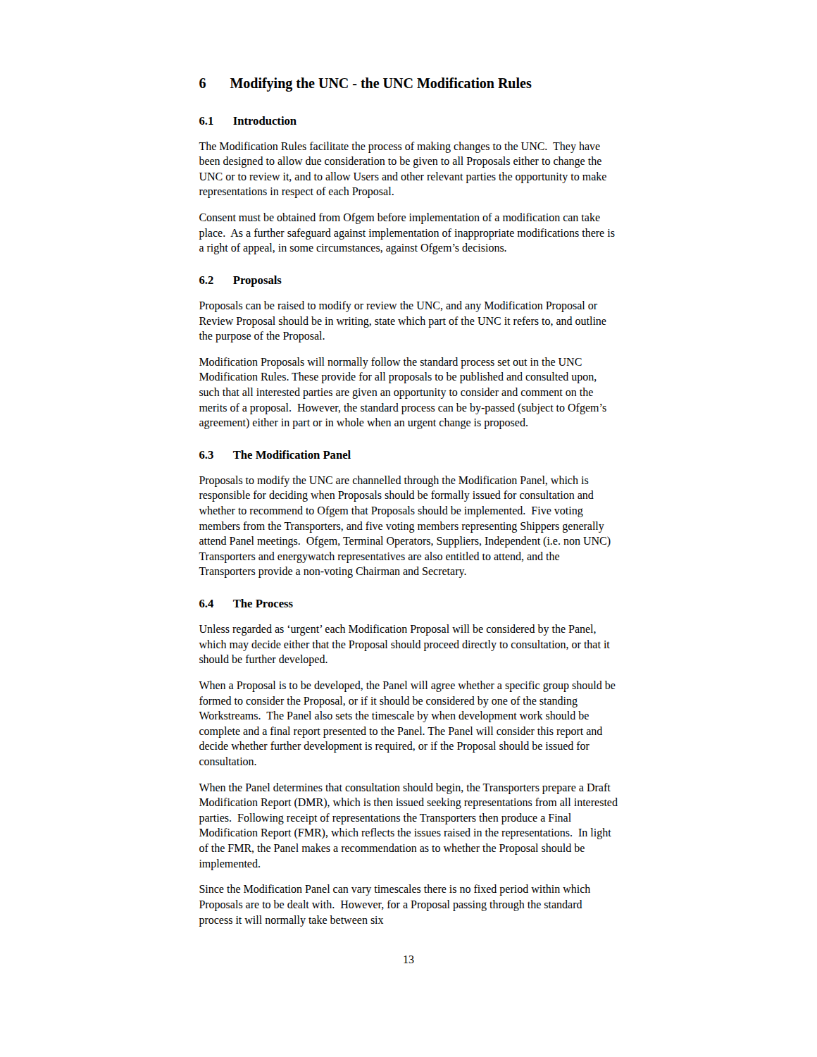6 Modifying the UNC - the UNC Modification Rules
6.1 Introduction
The Modification Rules facilitate the process of making changes to the UNC. They have been designed to allow due consideration to be given to all Proposals either to change the UNC or to review it, and to allow Users and other relevant parties the opportunity to make representations in respect of each Proposal.
Consent must be obtained from Ofgem before implementation of a modification can take place. As a further safeguard against implementation of inappropriate modifications there is a right of appeal, in some circumstances, against Ofgem’s decisions.
6.2 Proposals
Proposals can be raised to modify or review the UNC, and any Modification Proposal or Review Proposal should be in writing, state which part of the UNC it refers to, and outline the purpose of the Proposal.
Modification Proposals will normally follow the standard process set out in the UNC Modification Rules. These provide for all proposals to be published and consulted upon, such that all interested parties are given an opportunity to consider and comment on the merits of a proposal. However, the standard process can be by-passed (subject to Ofgem’s agreement) either in part or in whole when an urgent change is proposed.
6.3 The Modification Panel
Proposals to modify the UNC are channelled through the Modification Panel, which is responsible for deciding when Proposals should be formally issued for consultation and whether to recommend to Ofgem that Proposals should be implemented. Five voting members from the Transporters, and five voting members representing Shippers generally attend Panel meetings. Ofgem, Terminal Operators, Suppliers, Independent (i.e. non UNC) Transporters and energywatch representatives are also entitled to attend, and the Transporters provide a non-voting Chairman and Secretary.
6.4 The Process
Unless regarded as ‘urgent’ each Modification Proposal will be considered by the Panel, which may decide either that the Proposal should proceed directly to consultation, or that it should be further developed.
When a Proposal is to be developed, the Panel will agree whether a specific group should be formed to consider the Proposal, or if it should be considered by one of the standing Workstreams. The Panel also sets the timescale by when development work should be complete and a final report presented to the Panel. The Panel will consider this report and decide whether further development is required, or if the Proposal should be issued for consultation.
When the Panel determines that consultation should begin, the Transporters prepare a Draft Modification Report (DMR), which is then issued seeking representations from all interested parties. Following receipt of representations the Transporters then produce a Final Modification Report (FMR), which reflects the issues raised in the representations. In light of the FMR, the Panel makes a recommendation as to whether the Proposal should be implemented.
Since the Modification Panel can vary timescales there is no fixed period within which Proposals are to be dealt with. However, for a Proposal passing through the standard process it will normally take between six
13